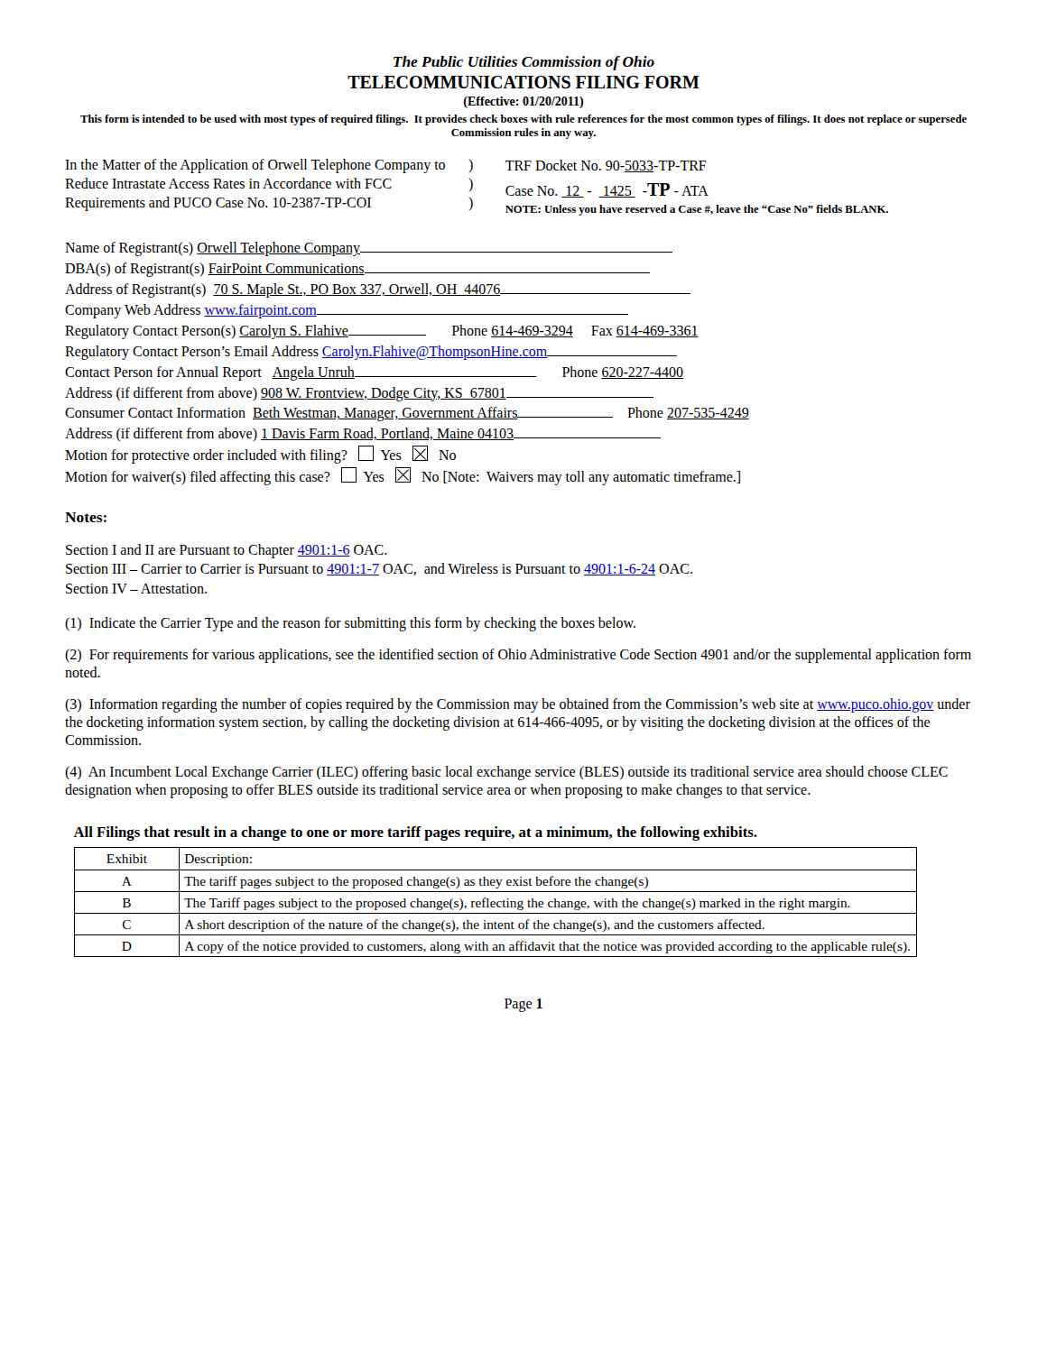The Public Utilities Commission of Ohio
TELECOMMUNICATIONS FILING FORM
(Effective: 01/20/2011)
This form is intended to be used with most types of required filings. It provides check boxes with rule references for the most common types of filings. It does not replace or supersede Commission rules in any way.
| In the Matter of the Application of Orwell Telephone Company to Reduce Intrastate Access Rates in Accordance with FCC Requirements and PUCO Case No. 10-2387-TP-COI | ) ) ) | TRF Docket No. 90- 5033 -TP-TRF Case No. 12 - 1425 - TP - ATA NOTE: Unless you have reserved a Case #, leave the “Case No” fields BLANK. |
Name of Registrant(s) Orwell Telephone Company
DBA(s) of Registrant(s) FairPoint Communications
Address of Registrant(s) 70 S. Maple St., PO Box 337, Orwell, OH 44076
Company Web Address www.fairpoint.com
Regulatory Contact Person(s) Carolyn S. Flahive Phone 614-469-3294 Fax 614-469-3361
Regulatory Contact Person’s Email Address Carolyn.Flahive@ThompsonHine.com
Contact Person for Annual Report Angela Unruh Phone 620-227-4400
Address (if different from above) 908 W. Frontview, Dodge City, KS 67801
Consumer Contact Information Beth Westman, Manager, Government Affairs Phone 207-535-4249
Address (if different from above) 1 Davis Farm Road, Portland, Maine 04103
Motion for protective order included with filing? Yes No
Motion for waiver(s) filed affecting this case? Yes No [Note: Waivers may toll any automatic timeframe.]
Notes:
Section I and II are Pursuant to Chapter 4901:1-6 OAC.
Section III – Carrier to Carrier is Pursuant to 4901:1-7 OAC, and Wireless is Pursuant to 4901:1-6-24 OAC.
Section IV – Attestation.
(1) Indicate the Carrier Type and the reason for submitting this form by checking the boxes below.
(2) For requirements for various applications, see the identified section of Ohio Administrative Code Section 4901 and/or the supplemental application form noted.
(3) Information regarding the number of copies required by the Commission may be obtained from the Commission’s web site at www.puco.ohio.gov under the docketing information system section, by calling the docketing division at 614-466-4095, or by visiting the docketing division at the offices of the Commission.
(4) An Incumbent Local Exchange Carrier (ILEC) offering basic local exchange service (BLES) outside its traditional service area should choose CLEC designation when proposing to offer BLES outside its traditional service area or when proposing to make changes to that service.
All Filings that result in a change to one or more tariff pages require, at a minimum, the following exhibits.
| Exhibit | Description: |
| A | The tariff pages subject to the proposed change(s) as they exist before the change(s) |
| B | The Tariff pages subject to the proposed change(s), reflecting the change, with the change(s) marked in the right margin. |
| C | A short description of the nature of the change(s), the intent of the change(s), and the customers affected. |
| D | A copy of the notice provided to customers, along with an affidavit that the notice was provided according to the applicable rule(s). |
Page 1